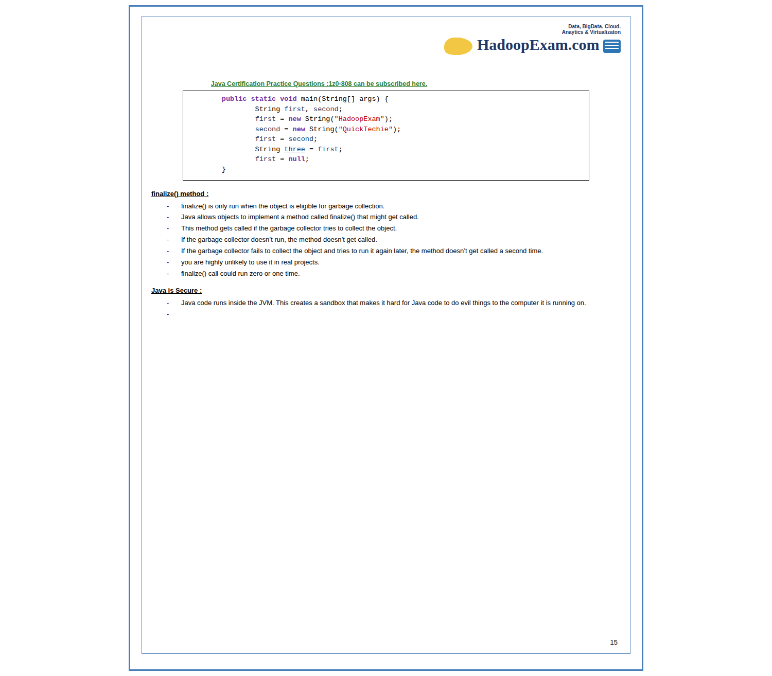Data, BigData. Cloud. Anaytics & Virtualizaton
HadoopExam.com
Java Certification Practice Questions :1z0-808 can be subscribed here.
        public static void main(String[] args) {
                String first, second;
                first = new String("HadoopExam");
                second = new String("QuickTechie");
                first = second;
                String three = first;
                first = null;
        }
finalize() method :
finalize() is only run when the object is eligible for garbage collection.
Java allows objects to implement a method called finalize() that might get called.
This method gets called if the garbage collector tries to collect the object.
If the garbage collector doesn’t run, the method doesn’t get called.
If the garbage collector fails to collect the object and tries to run it again later, the method doesn’t get called a second time.
you are highly unlikely to use it in real projects.
finalize() call could run zero or one time.
Java is Secure :
Java code runs inside the JVM. This creates a sandbox that makes it hard for Java code to do evil things to the computer it is running on.
15